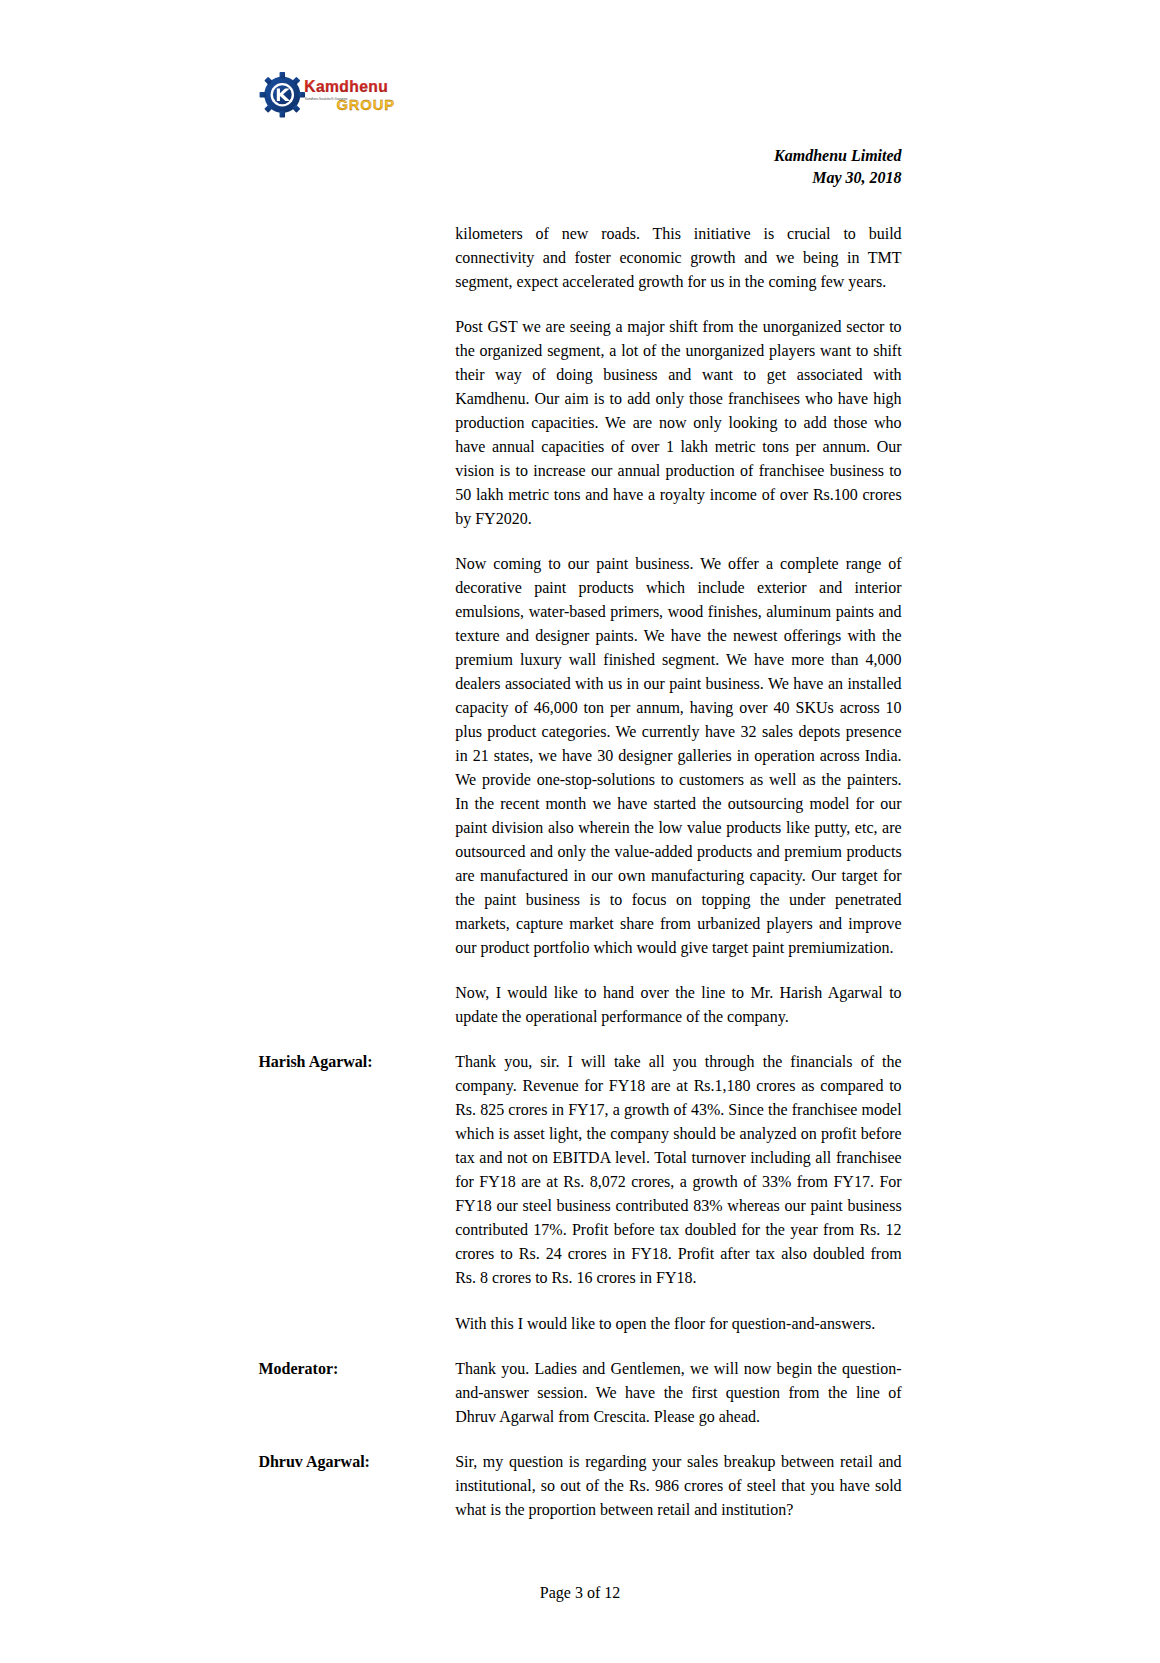Kamdhenu Kamdhenu GROUP GROUP Kamdhenu Suraksha Ki Guarantee
Kamdhenu Limited
May 30, 2018
kilometers of new roads. This initiative is crucial to build connectivity and foster economic growth and we being in TMT segment, expect accelerated growth for us in the coming few years.
Post GST we are seeing a major shift from the unorganized sector to the organized segment, a lot of the unorganized players want to shift their way of doing business and want to get associated with Kamdhenu. Our aim is to add only those franchisees who have high production capacities. We are now only looking to add those who have annual capacities of over 1 lakh metric tons per annum. Our vision is to increase our annual production of franchisee business to 50 lakh metric tons and have a royalty income of over Rs.100 crores by FY2020.
Now coming to our paint business. We offer a complete range of decorative paint products which include exterior and interior emulsions, water-based primers, wood finishes, aluminum paints and texture and designer paints. We have the newest offerings with the premium luxury wall finished segment. We have more than 4,000 dealers associated with us in our paint business. We have an installed capacity of 46,000 ton per annum, having over 40 SKUs across 10 plus product categories. We currently have 32 sales depots presence in 21 states, we have 30 designer galleries in operation across India. We provide one-stop-solutions to customers as well as the painters. In the recent month we have started the outsourcing model for our paint division also wherein the low value products like putty, etc, are outsourced and only the value-added products and premium products are manufactured in our own manufacturing capacity. Our target for the paint business is to focus on topping the under penetrated markets, capture market share from urbanized players and improve our product portfolio which would give target paint premiumization.
Now, I would like to hand over the line to Mr. Harish Agarwal to update the operational performance of the company.
Harish Agarwal:
Thank you, sir. I will take all you through the financials of the company. Revenue for FY18 are at Rs.1,180 crores as compared to Rs. 825 crores in FY17, a growth of 43%. Since the franchisee model which is asset light, the company should be analyzed on profit before tax and not on EBITDA level. Total turnover including all franchisee for FY18 are at Rs. 8,072 crores, a growth of 33% from FY17. For FY18 our steel business contributed 83% whereas our paint business contributed 17%. Profit before tax doubled for the year from Rs. 12 crores to Rs. 24 crores in FY18. Profit after tax also doubled from Rs. 8 crores to Rs. 16 crores in FY18.
With this I would like to open the floor for question-and-answers.
Moderator:
Thank you. Ladies and Gentlemen, we will now begin the question-and-answer session. We have the first question from the line of Dhruv Agarwal from Crescita. Please go ahead.
Dhruv Agarwal:
Sir, my question is regarding your sales breakup between retail and institutional, so out of the Rs. 986 crores of steel that you have sold what is the proportion between retail and institution?
Page 3 of 12